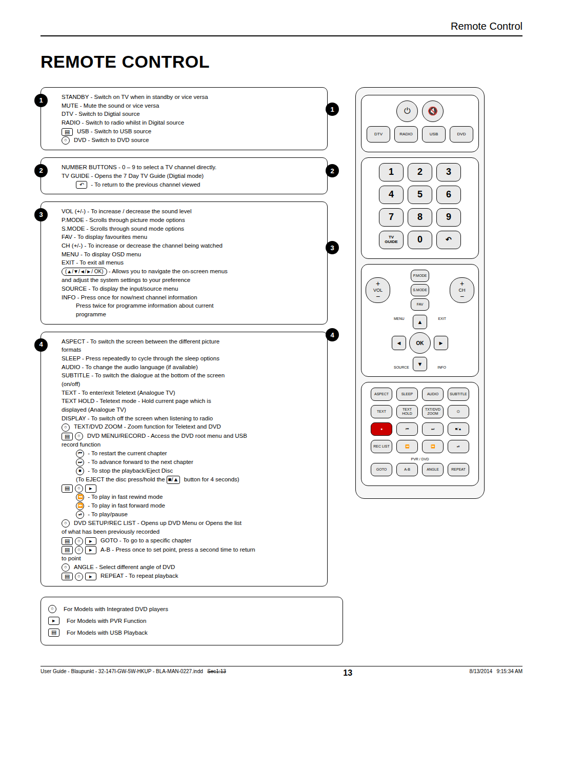Remote Control
REMOTE CONTROL
1
STANDBY - Switch on TV when in standby or vice versa
MUTE - Mute the sound or vice versa
DTV - Switch to Digtial source
RADIO - Switch to radio whilst in Digital source
▤USB - Switch to USB source
○DVD - Switch to DVD source
2
NUMBER BUTTONS - 0 – 9 to select a TV channel directly.
TV GUIDE - Opens the 7 Day TV Guide (Digtial mode)
↶ - To return to the previous channel viewed
3
VOL (+/-) - To increase / decrease the sound level
P.MODE - Scrolls through picture mode options
S.MODE - Scrolls through sound mode options
FAV - To display favourites menu
CH (+/-) - To increase or decrease the channel being watched
MENU - To display OSD menu
EXIT - To exit all menus
(▲/▼/◄/►/ OK) - Allows you to navigate the on-screen menus
and adjust the system settings to your preference
SOURCE - To display the input/source menu
INFO - Press once for now/next channel information
Press twice for programme information about current
programme
4
ASPECT - To switch the screen between the different picture
formats
SLEEP - Press repeatedly to cycle through the sleep options
AUDIO - To change the audio language (if available)
SUBTITLE - To switch the dialogue at the bottom of the screen
(on/off)
TEXT - To enter/exit Teletext (Analogue TV)
TEXT HOLD - Teletext mode - Hold current page which is
displayed (Analogue TV)
DISPLAY - To switch off the screen when listening to radio
○TEXT/DVD ZOOM - Zoom function for Teletext and DVD
▤○DVD MENU/RECORD - Access the DVD root menu and USB
record function
⏮ - To restart the current chapter ⏭ - To advance forward to the next chapter ■ - To stop the playback/Eject Disc (To EJECT the disc press/hold the ■/▲ button for 4 seconds) ▤○▸ ⏪ - To play in fast rewind mode ⏩ - To play in fast forward mode ⏯ - To play/pause ○DVD SETUP/REC LIST - Opens up DVD Menu or Opens the list
of what has been previously recorded
▤○▸GOTO - To go to a specific chapter
▤○▸A-B - Press once to set point, press a second time to return
to point
○ANGLE - Select different angle of DVD
▤○▸REPEAT - To repeat playback
○ For Models with Integrated DVD players
▸ For Models with PVR Function
▤ For Models with USB Playback
1
2
3
4
⏻
🔇
DTV
RADIO
USB
DVD
1
2
3
4
5
6
7
8
9
TV
GUIDE
0
↶
+VOL−
P.MODE
S.MODE
FAV
+CH−
MENU
EXIT
SOURCE
INFO
▲
▼
◄
►
OK
ASPECT
SLEEP
AUDIO
SUBTITLE
TEXT
TEXT
HOLD
TXT/DVD
ZOOM
⏻
●
⏮
⏭
■/▲
REC LIST
⏪
⏩
⏯
PVR / DVD
GOTO
A-B
ANGLE
REPEAT
User Guide - Blaupunkt - 32-147I-GW-5W-HKUP - BLA-MAN-0227.indd Sec1:13 13 8/13/2014 9:15:34 AM